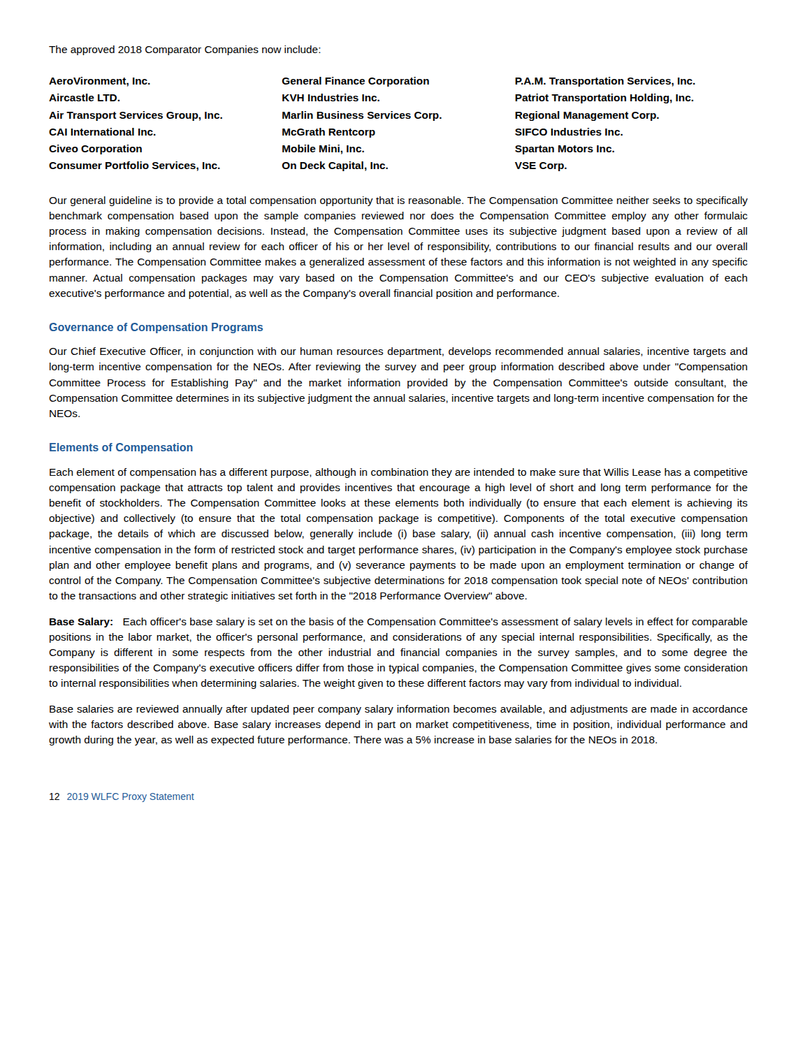The approved 2018 Comparator Companies now include:
| AeroVironment, Inc. | General Finance Corporation | P.A.M. Transportation Services, Inc. |
| Aircastle LTD. | KVH Industries Inc. | Patriot Transportation Holding, Inc. |
| Air Transport Services Group, Inc. | Marlin Business Services Corp. | Regional Management Corp. |
| CAI International Inc. | McGrath Rentcorp | SIFCO Industries Inc. |
| Civeo Corporation | Mobile Mini, Inc. | Spartan Motors Inc. |
| Consumer Portfolio Services, Inc. | On Deck Capital, Inc. | VSE Corp. |
Our general guideline is to provide a total compensation opportunity that is reasonable. The Compensation Committee neither seeks to specifically benchmark compensation based upon the sample companies reviewed nor does the Compensation Committee employ any other formulaic process in making compensation decisions. Instead, the Compensation Committee uses its subjective judgment based upon a review of all information, including an annual review for each officer of his or her level of responsibility, contributions to our financial results and our overall performance. The Compensation Committee makes a generalized assessment of these factors and this information is not weighted in any specific manner. Actual compensation packages may vary based on the Compensation Committee's and our CEO's subjective evaluation of each executive's performance and potential, as well as the Company's overall financial position and performance.
Governance of Compensation Programs
Our Chief Executive Officer, in conjunction with our human resources department, develops recommended annual salaries, incentive targets and long-term incentive compensation for the NEOs. After reviewing the survey and peer group information described above under "Compensation Committee Process for Establishing Pay" and the market information provided by the Compensation Committee's outside consultant, the Compensation Committee determines in its subjective judgment the annual salaries, incentive targets and long-term incentive compensation for the NEOs.
Elements of Compensation
Each element of compensation has a different purpose, although in combination they are intended to make sure that Willis Lease has a competitive compensation package that attracts top talent and provides incentives that encourage a high level of short and long term performance for the benefit of stockholders. The Compensation Committee looks at these elements both individually (to ensure that each element is achieving its objective) and collectively (to ensure that the total compensation package is competitive). Components of the total executive compensation package, the details of which are discussed below, generally include (i) base salary, (ii) annual cash incentive compensation, (iii) long term incentive compensation in the form of restricted stock and target performance shares, (iv) participation in the Company's employee stock purchase plan and other employee benefit plans and programs, and (v) severance payments to be made upon an employment termination or change of control of the Company. The Compensation Committee's subjective determinations for 2018 compensation took special note of NEOs' contribution to the transactions and other strategic initiatives set forth in the "2018 Performance Overview" above.
Base Salary: Each officer's base salary is set on the basis of the Compensation Committee's assessment of salary levels in effect for comparable positions in the labor market, the officer's personal performance, and considerations of any special internal responsibilities. Specifically, as the Company is different in some respects from the other industrial and financial companies in the survey samples, and to some degree the responsibilities of the Company's executive officers differ from those in typical companies, the Compensation Committee gives some consideration to internal responsibilities when determining salaries. The weight given to these different factors may vary from individual to individual.
Base salaries are reviewed annually after updated peer company salary information becomes available, and adjustments are made in accordance with the factors described above. Base salary increases depend in part on market competitiveness, time in position, individual performance and growth during the year, as well as expected future performance. There was a 5% increase in base salaries for the NEOs in 2018.
122019 WLFC Proxy Statement